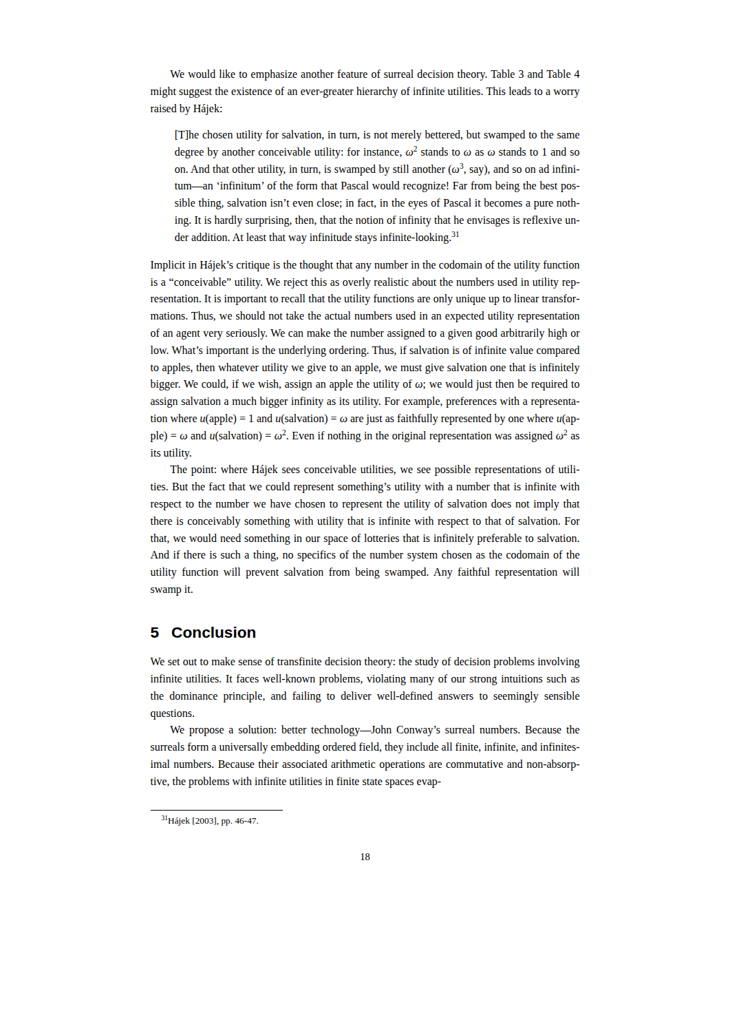We would like to emphasize another feature of surreal decision theory. Table 3 and Table 4 might suggest the existence of an ever-greater hierarchy of infinite utilities. This leads to a worry raised by Hájek:
[T]he chosen utility for salvation, in turn, is not merely bettered, but swamped to the same degree by another conceivable utility: for instance, ω2 stands to ω as ω stands to 1 and so on. And that other utility, in turn, is swamped by still another (ω3, say), and so on ad infinitum—an ‘infinitum’ of the form that Pascal would recognize! Far from being the best possible thing, salvation isn’t even close; in fact, in the eyes of Pascal it becomes a pure nothing. It is hardly surprising, then, that the notion of infinity that he envisages is reflexive under addition. At least that way infinitude stays infinite-looking.31
Implicit in Hájek’s critique is the thought that any number in the codomain of the utility function is a “conceivable” utility. We reject this as overly realistic about the numbers used in utility representation. It is important to recall that the utility functions are only unique up to linear transformations. Thus, we should not take the actual numbers used in an expected utility representation of an agent very seriously. We can make the number assigned to a given good arbitrarily high or low. What’s important is the underlying ordering. Thus, if salvation is of infinite value compared to apples, then whatever utility we give to an apple, we must give salvation one that is infinitely bigger. We could, if we wish, assign an apple the utility of ω; we would just then be required to assign salvation a much bigger infinity as its utility. For example, preferences with a representation where u(apple) = 1 and u(salvation) = ω are just as faithfully represented by one where u(apple) = ω and u(salvation) = ω2. Even if nothing in the original representation was assigned ω2 as its utility.
The point: where Hájek sees conceivable utilities, we see possible representations of utilities. But the fact that we could represent something’s utility with a number that is infinite with respect to the number we have chosen to represent the utility of salvation does not imply that there is conceivably something with utility that is infinite with respect to that of salvation. For that, we would need something in our space of lotteries that is infinitely preferable to salvation. And if there is such a thing, no specifics of the number system chosen as the codomain of the utility function will prevent salvation from being swamped. Any faithful representation will swamp it.
5 Conclusion
We set out to make sense of transfinite decision theory: the study of decision problems involving infinite utilities. It faces well-known problems, violating many of our strong intuitions such as the dominance principle, and failing to deliver well-defined answers to seemingly sensible questions.
We propose a solution: better technology—John Conway’s surreal numbers. Because the surreals form a universally embedding ordered field, they include all finite, infinite, and infinitesimal numbers. Because their associated arithmetic operations are commutative and non-absorptive, the problems with infinite utilities in finite state spaces evap-
31Hájek [2003], pp. 46-47.
18